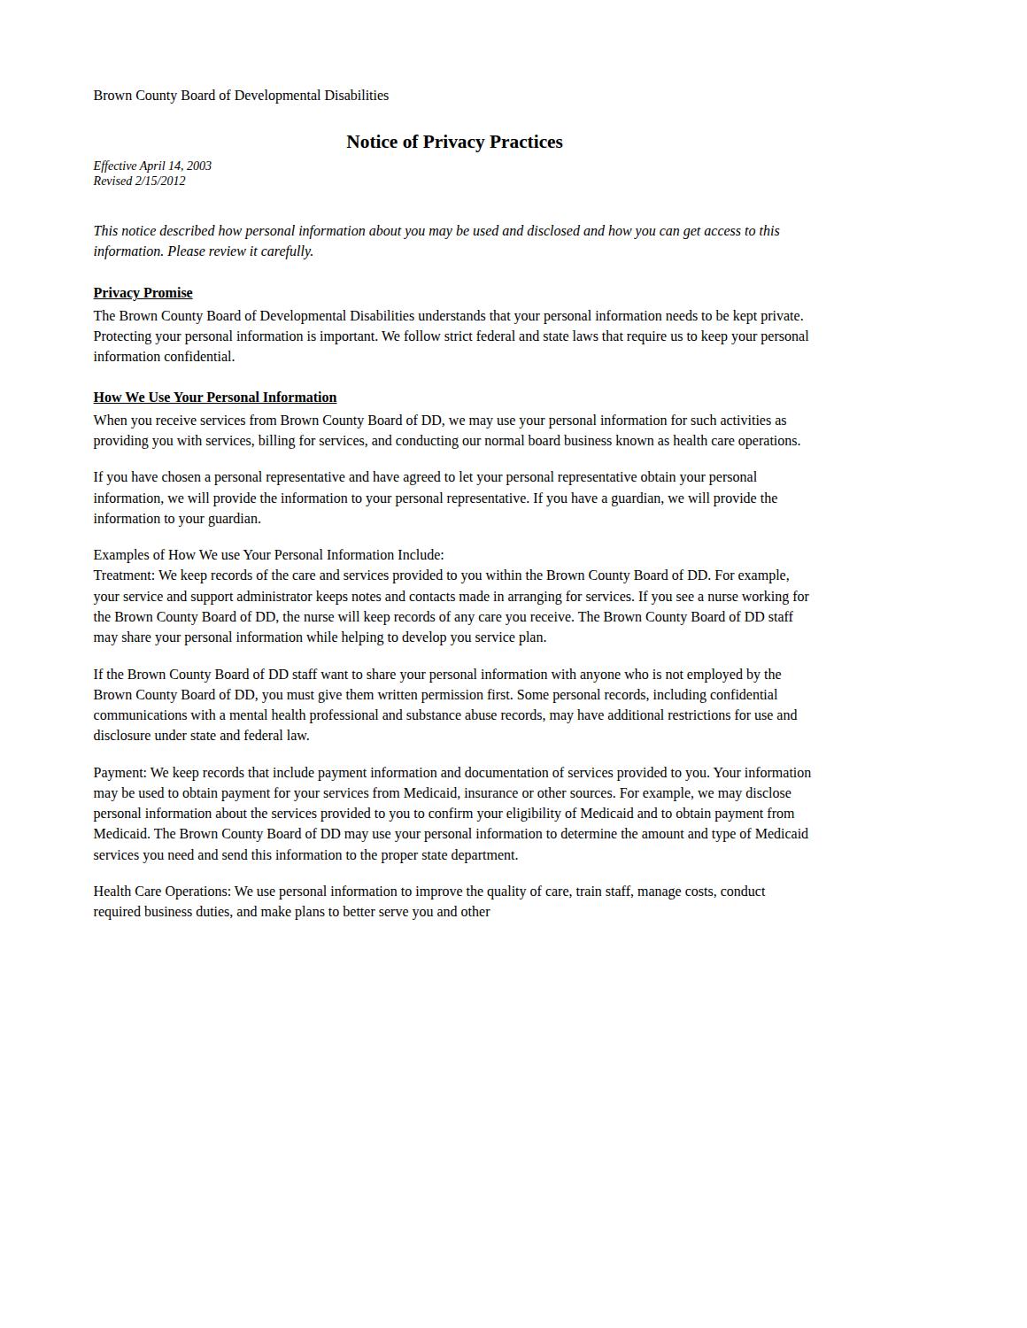Brown County Board of Developmental Disabilities
Notice of Privacy Practices
Effective April 14, 2003
Revised 2/15/2012
This notice described how personal information about you may be used and disclosed and how you can get access to this information. Please review it carefully.
Privacy Promise
The Brown County Board of Developmental Disabilities understands that your personal information needs to be kept private. Protecting your personal information is important. We follow strict federal and state laws that require us to keep your personal information confidential.
How We Use Your Personal Information
When you receive services from Brown County Board of DD, we may use your personal information for such activities as providing you with services, billing for services, and conducting our normal board business known as health care operations.
If you have chosen a personal representative and have agreed to let your personal representative obtain your personal information, we will provide the information to your personal representative. If you have a guardian, we will provide the information to your guardian.
Examples of How We use Your Personal Information Include:
Treatment: We keep records of the care and services provided to you within the Brown County Board of DD. For example, your service and support administrator keeps notes and contacts made in arranging for services. If you see a nurse working for the Brown County Board of DD, the nurse will keep records of any care you receive. The Brown County Board of DD staff may share your personal information while helping to develop you service plan.
If the Brown County Board of DD staff want to share your personal information with anyone who is not employed by the Brown County Board of DD, you must give them written permission first. Some personal records, including confidential communications with a mental health professional and substance abuse records, may have additional restrictions for use and disclosure under state and federal law.
Payment: We keep records that include payment information and documentation of services provided to you. Your information may be used to obtain payment for your services from Medicaid, insurance or other sources. For example, we may disclose personal information about the services provided to you to confirm your eligibility of Medicaid and to obtain payment from Medicaid. The Brown County Board of DD may use your personal information to determine the amount and type of Medicaid services you need and send this information to the proper state department.
Health Care Operations: We use personal information to improve the quality of care, train staff, manage costs, conduct required business duties, and make plans to better serve you and other